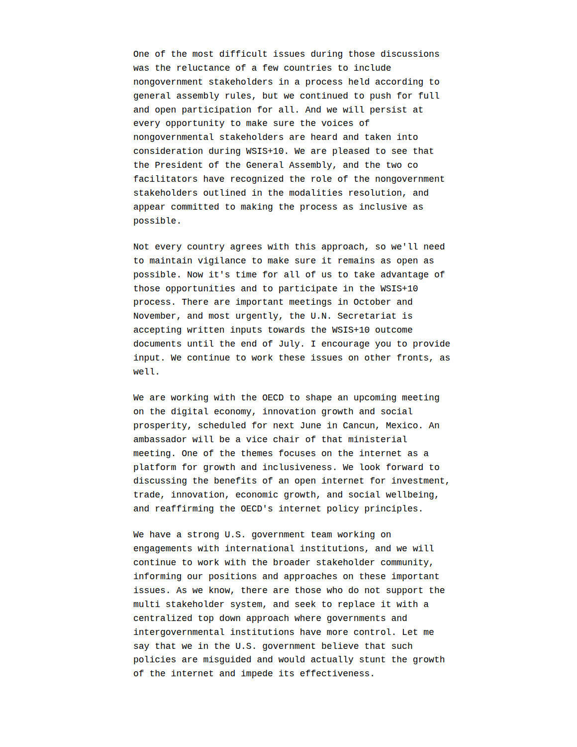One of the most difficult issues during those discussions was the reluctance of a few countries to include nongovernment stakeholders in a process held according to general assembly rules, but we continued to push for full and open participation for all. And we will persist at every opportunity to make sure the voices of nongovernmental stakeholders are heard and taken into consideration during WSIS+10. We are pleased to see that the President of the General Assembly, and the two co facilitators have recognized the role of the nongovernment stakeholders outlined in the modalities resolution, and appear committed to making the process as inclusive as possible.
Not every country agrees with this approach, so we'll need to maintain vigilance to make sure it remains as open as possible. Now it's time for all of us to take advantage of those opportunities and to participate in the WSIS+10 process. There are important meetings in October and November, and most urgently, the U.N. Secretariat is accepting written inputs towards the WSIS+10 outcome documents until the end of July. I encourage you to provide input. We continue to work these issues on other fronts, as well.
We are working with the OECD to shape an upcoming meeting on the digital economy, innovation growth and social prosperity, scheduled for next June in Cancun, Mexico. An ambassador will be a vice chair of that ministerial meeting. One of the themes focuses on the internet as a platform for growth and inclusiveness. We look forward to discussing the benefits of an open internet for investment, trade, innovation, economic growth, and social wellbeing, and reaffirming the OECD's internet policy principles.
We have a strong U.S. government team working on engagements with international institutions, and we will continue to work with the broader stakeholder community, informing our positions and approaches on these important issues. As we know, there are those who do not support the multi stakeholder system, and seek to replace it with a centralized top down approach where governments and intergovernmental institutions have more control. Let me say that we in the U.S. government believe that such policies are misguided and would actually stunt the growth of the internet and impede its effectiveness.